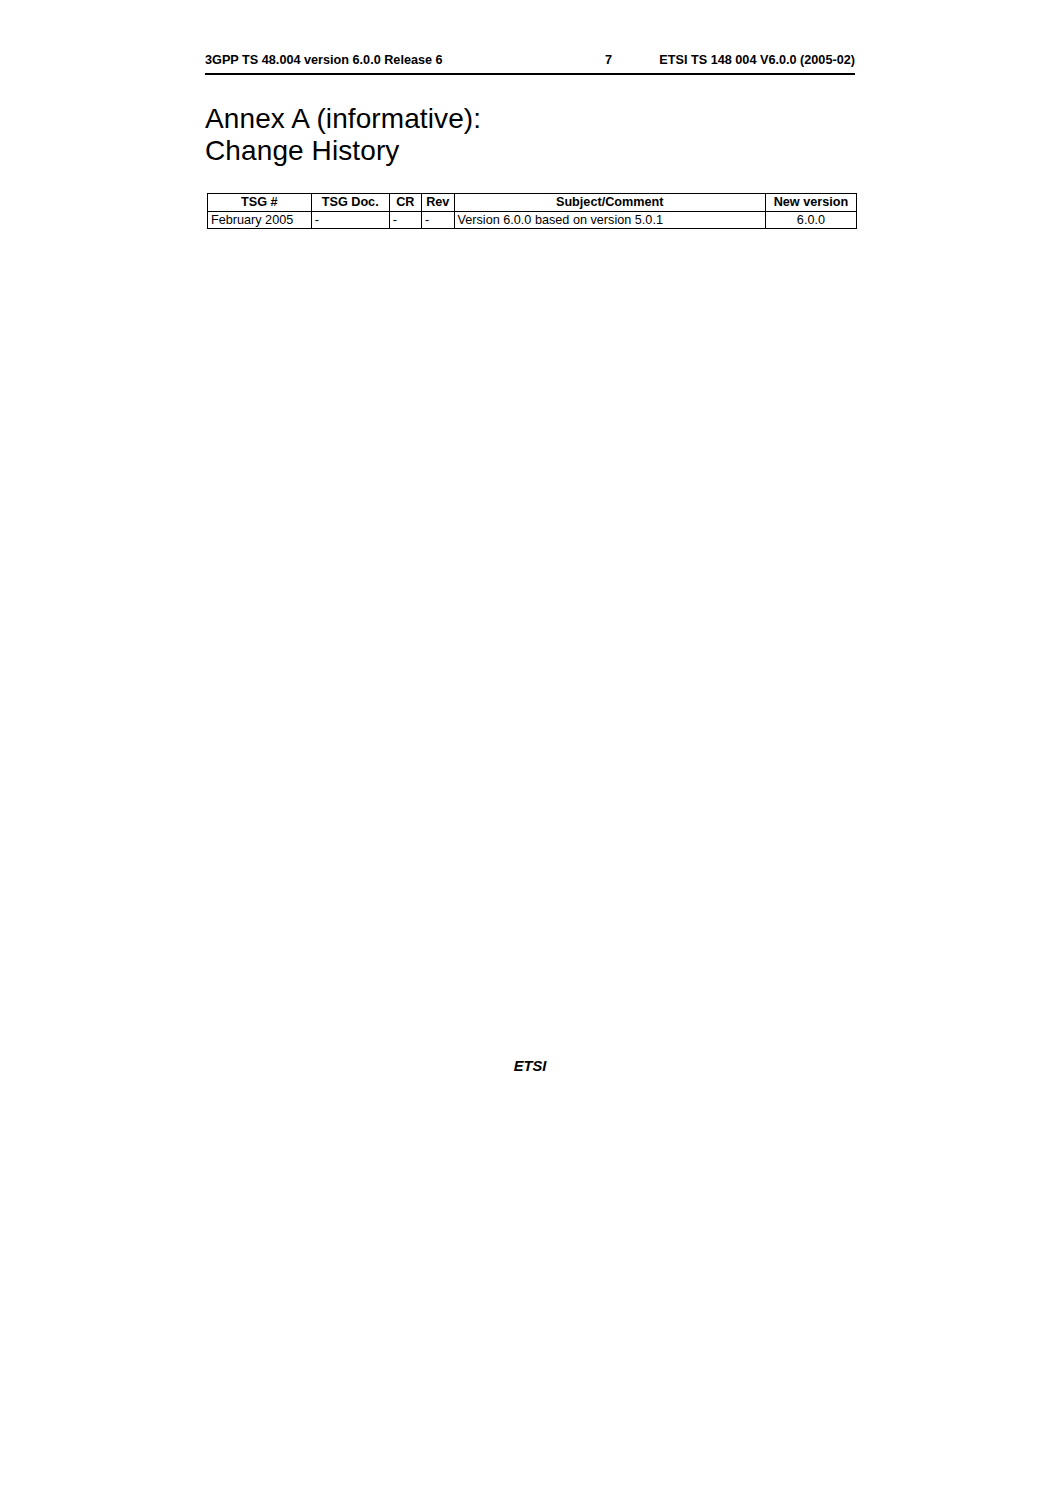3GPP TS 48.004 version 6.0.0 Release 6
7
ETSI TS 148 004 V6.0.0 (2005-02)
Annex A (informative):
Change History
| TSG # | TSG Doc. | CR | Rev | Subject/Comment | New version |
| --- | --- | --- | --- | --- | --- |
| February 2005 | - | - | - | Version 6.0.0 based on version 5.0.1 | 6.0.0 |
ETSI